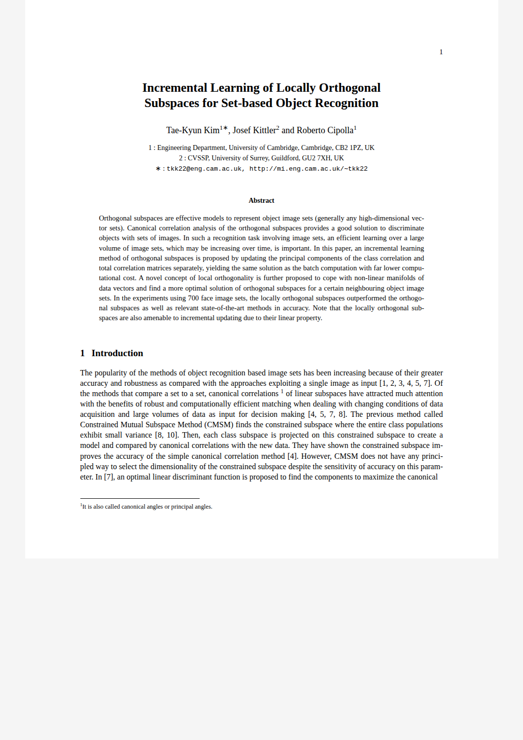1
Incremental Learning of Locally Orthogonal
Subspaces for Set-based Object Recognition
Tae-Kyun Kim1∗, Josef Kittler2 and Roberto Cipolla1
1 : Engineering Department, University of Cambridge, Cambridge, CB2 1PZ, UK
2 : CVSSP, University of Surrey, Guildford, GU2 7XH, UK
∗ : tkk22@eng.cam.ac.uk, http://mi.eng.cam.ac.uk/∼tkk22
Abstract
Orthogonal subspaces are effective models to represent object image sets (generally any high-dimensional vector sets). Canonical correlation analysis of the orthogonal subspaces provides a good solution to discriminate objects with sets of images. In such a recognition task involving image sets, an efficient learning over a large volume of image sets, which may be increasing over time, is important. In this paper, an incremental learning method of orthogonal subspaces is proposed by updating the principal components of the class correlation and total correlation matrices separately, yielding the same solution as the batch computation with far lower computational cost. A novel concept of local orthogonality is further proposed to cope with non-linear manifolds of data vectors and find a more optimal solution of orthogonal subspaces for a certain neighbouring object image sets. In the experiments using 700 face image sets, the locally orthogonal subspaces outperformed the orthogonal subspaces as well as relevant state-of-the-art methods in accuracy. Note that the locally orthogonal subspaces are also amenable to incremental updating due to their linear property.
1 Introduction
The popularity of the methods of object recognition based image sets has been increasing because of their greater accuracy and robustness as compared with the approaches exploiting a single image as input [1, 2, 3, 4, 5, 7]. Of the methods that compare a set to a set, canonical correlations 1 of linear subspaces have attracted much attention with the benefits of robust and computationally efficient matching when dealing with changing conditions of data acquisition and large volumes of data as input for decision making [4, 5, 7, 8]. The previous method called Constrained Mutual Subspace Method (CMSM) finds the constrained subspace where the entire class populations exhibit small variance [8, 10]. Then, each class subspace is projected on this constrained subspace to create a model and compared by canonical correlations with the new data. They have shown the constrained subspace improves the accuracy of the simple canonical correlation method [4]. However, CMSM does not have any principled way to select the dimensionality of the constrained subspace despite the sensitivity of accuracy on this parameter. In [7], an optimal linear discriminant function is proposed to find the components to maximize the canonical
1It is also called canonical angles or principal angles.